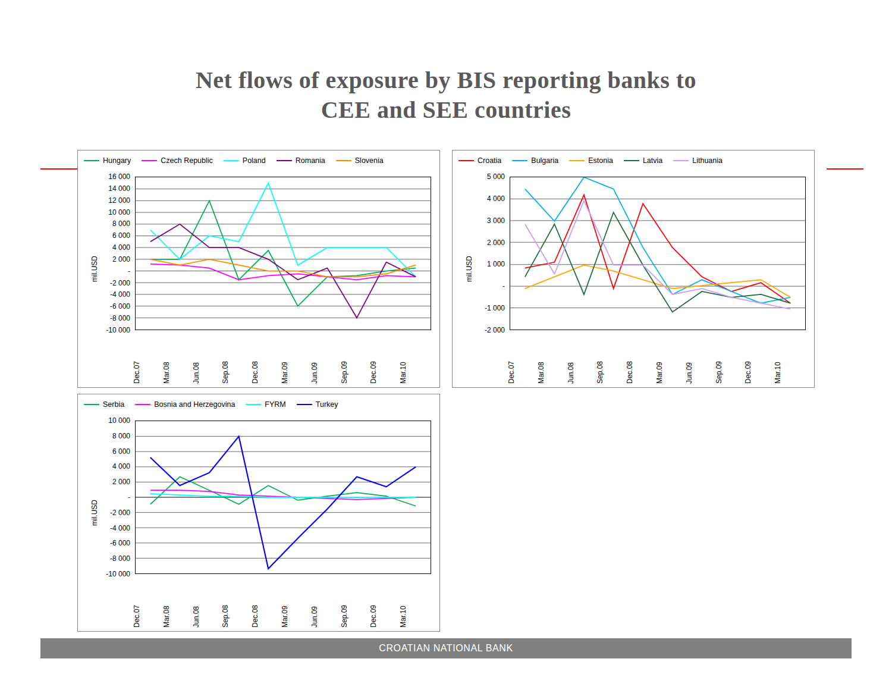Net flows of exposure by BIS reporting banks to
CEE and SEE countries
Hungary Czech Republic Poland Romania Slovenia
mil.USD
16 000 14 000 12 000 10 000 8 000 6 000 4 000 2 000 - -2 000 -4 000 -6 000 -8 000 -10 000
Dec.07 Mar.08 Jun.08 Sep.08 Dec.08 Mar.09 Jun.09 Sep.09 Dec.09 Mar.10
Croatia Bulgaria Estonia Latvia Lithuania
mil.USD
5 000 4 000 3 000 2 000 1 000 - -1 000 -2 000
Dec.07 Mar.08 Jun.08 Sep.08 Dec.08 Mar.09 Jun.09 Sep.09 Dec.09 Mar.10
Serbia Bosnia and Herzegovina FYRM Turkey
mil.USD
10 000 8 000 6 000 4 000 2 000 - -2 000 -4 000 -6 000 -8 000 -10 000
Dec.07 Mar.08 Jun.08 Sep.08 Dec.08 Mar.09 Jun.09 Sep.09 Dec.09 Mar.10
CROATIAN NATIONAL BANK